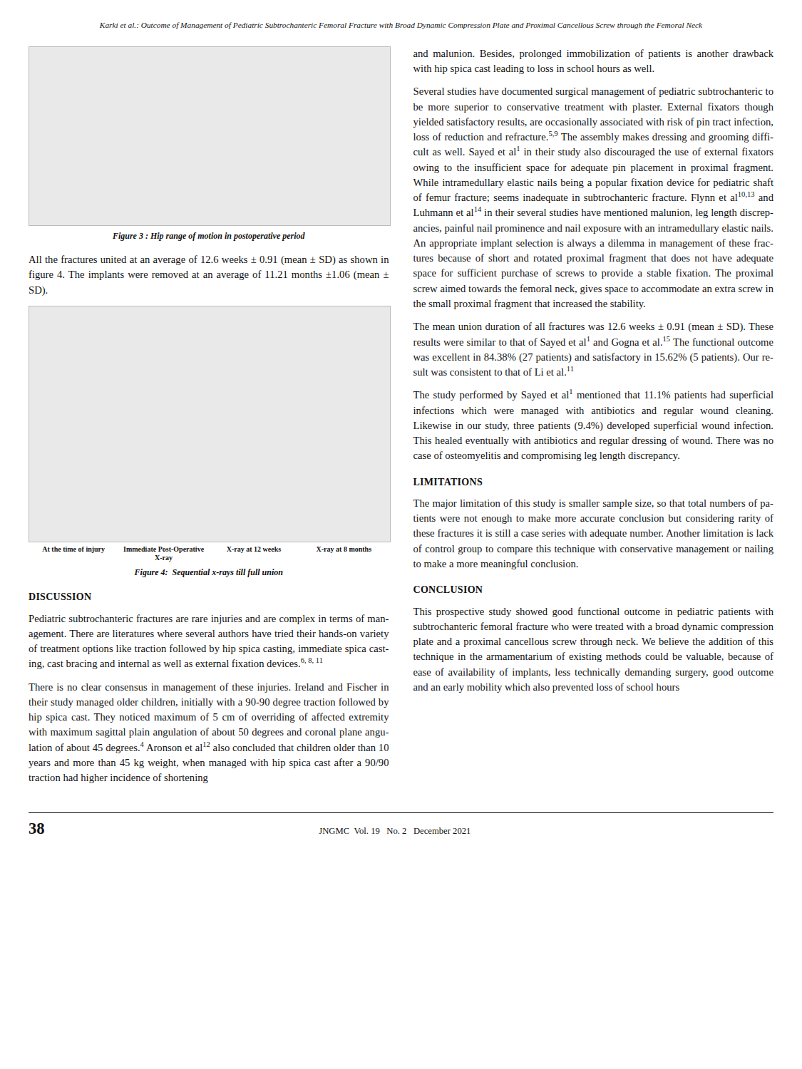Karki et al.: Outcome of Management of Pediatric Subtrochanteric Femoral Fracture with Broad Dynamic Compression Plate and Proximal Cancellous Screw through the Femoral Neck
Figure 3 : Hip range of motion in postoperative period
All the fractures united at an average of 12.6 weeks ± 0.91 (mean ± SD) as shown in figure 4. The implants were removed at an average of 11.21 months ±1.06 (mean ± SD).
At the time of injury Immediate Post-Operative X-ray X-ray at 12 weeks X-ray at 8 months
Figure 4: Sequential x-rays till full union
Discussion
Pediatric subtrochanteric fractures are rare injuries and are complex in terms of management. There are literatures where several authors have tried their hands-on variety of treatment options like traction followed by hip spica casting, immediate spica casting, cast bracing and internal as well as external fixation devices.6, 8, 11
There is no clear consensus in management of these injuries. Ireland and Fischer in their study managed older children, initially with a 90-90 degree traction followed by hip spica cast. They noticed maximum of 5 cm of overriding of affected extremity with maximum sagittal plain angulation of about 50 degrees and coronal plane angulation of about 45 degrees.4 Aronson et al12 also concluded that children older than 10 years and more than 45 kg weight, when managed with hip spica cast after a 90/90 traction had higher incidence of shortening
and malunion. Besides, prolonged immobilization of patients is another drawback with hip spica cast leading to loss in school hours as well.
Several studies have documented surgical management of pediatric subtrochanteric to be more superior to conservative treatment with plaster. External fixators though yielded satisfactory results, are occasionally associated with risk of pin tract infection, loss of reduction and refracture.5,9 The assembly makes dressing and grooming difficult as well. Sayed et al1 in their study also discouraged the use of external fixators owing to the insufficient space for adequate pin placement in proximal fragment. While intramedullary elastic nails being a popular fixation device for pediatric shaft of femur fracture; seems inadequate in subtrochanteric fracture. Flynn et al10,13 and Luhmann et al14 in their several studies have mentioned malunion, leg length discrepancies, painful nail prominence and nail exposure with an intramedullary elastic nails. An appropriate implant selection is always a dilemma in management of these fractures because of short and rotated proximal fragment that does not have adequate space for sufficient purchase of screws to provide a stable fixation. The proximal screw aimed towards the femoral neck, gives space to accommodate an extra screw in the small proximal fragment that increased the stability.
The mean union duration of all fractures was 12.6 weeks ± 0.91 (mean ± SD). These results were similar to that of Sayed et al1 and Gogna et al.15 The functional outcome was excellent in 84.38% (27 patients) and satisfactory in 15.62% (5 patients). Our result was consistent to that of Li et al.11
The study performed by Sayed et al1 mentioned that 11.1% patients had superficial infections which were managed with antibiotics and regular wound cleaning. Likewise in our study, three patients (9.4%) developed superficial wound infection. This healed eventually with antibiotics and regular dressing of wound. There was no case of osteomyelitis and compromising leg length discrepancy.
Limitations
The major limitation of this study is smaller sample size, so that total numbers of patients were not enough to make more accurate conclusion but considering rarity of these fractures it is still a case series with adequate number. Another limitation is lack of control group to compare this technique with conservative management or nailing to make a more meaningful conclusion.
Conclusion
This prospective study showed good functional outcome in pediatric patients with subtrochanteric femoral fracture who were treated with a broad dynamic compression plate and a proximal cancellous screw through neck. We believe the addition of this technique in the armamentarium of existing methods could be valuable, because of ease of availability of implants, less technically demanding surgery, good outcome and an early mobility which also prevented loss of school hours
38 JNGMC Vol. 19 No. 2 December 2021